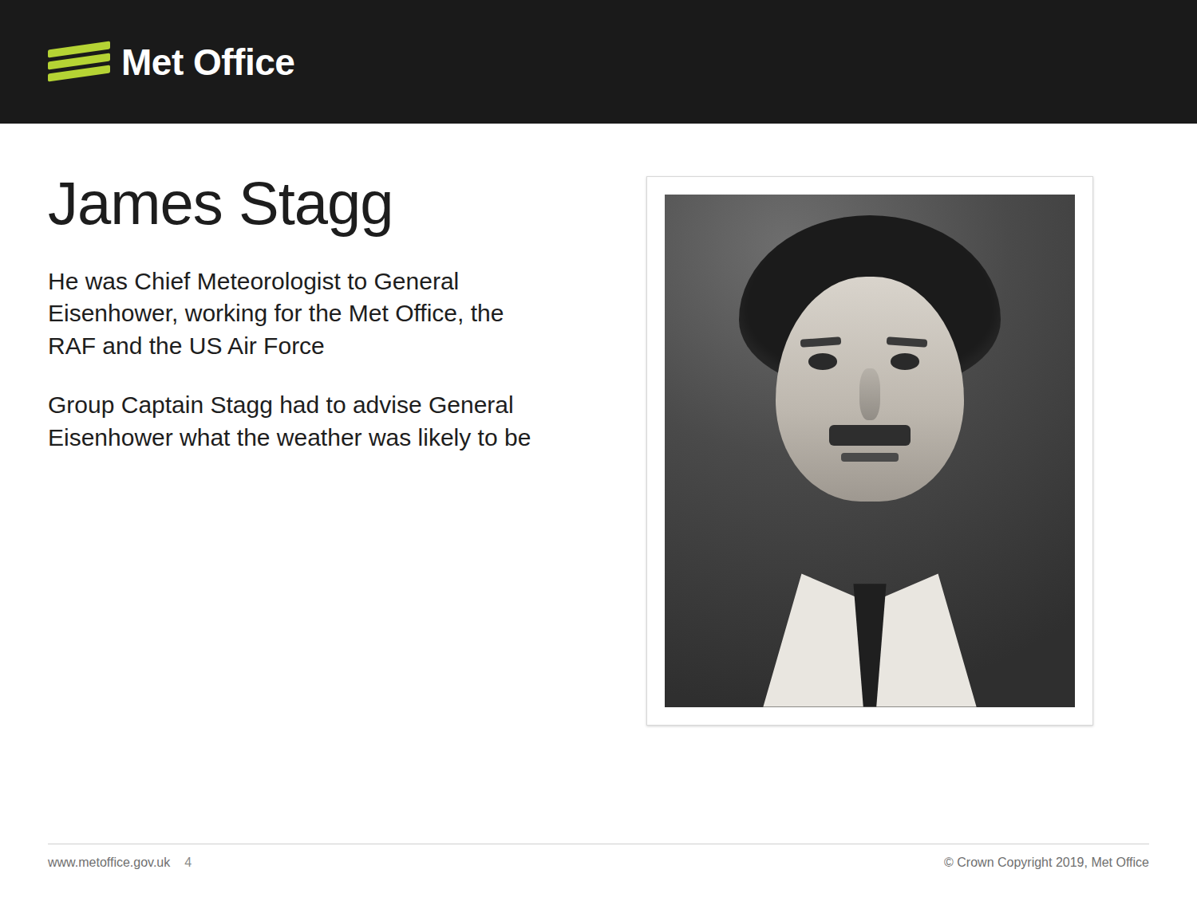Met Office
James Stagg
He was Chief Meteorologist to General Eisenhower, working for the Met Office, the RAF and the US Air Force
Group Captain Stagg had to advise General Eisenhower what the weather was likely to be
www.metoffice.gov.uk 4
© Crown Copyright 2019, Met Office